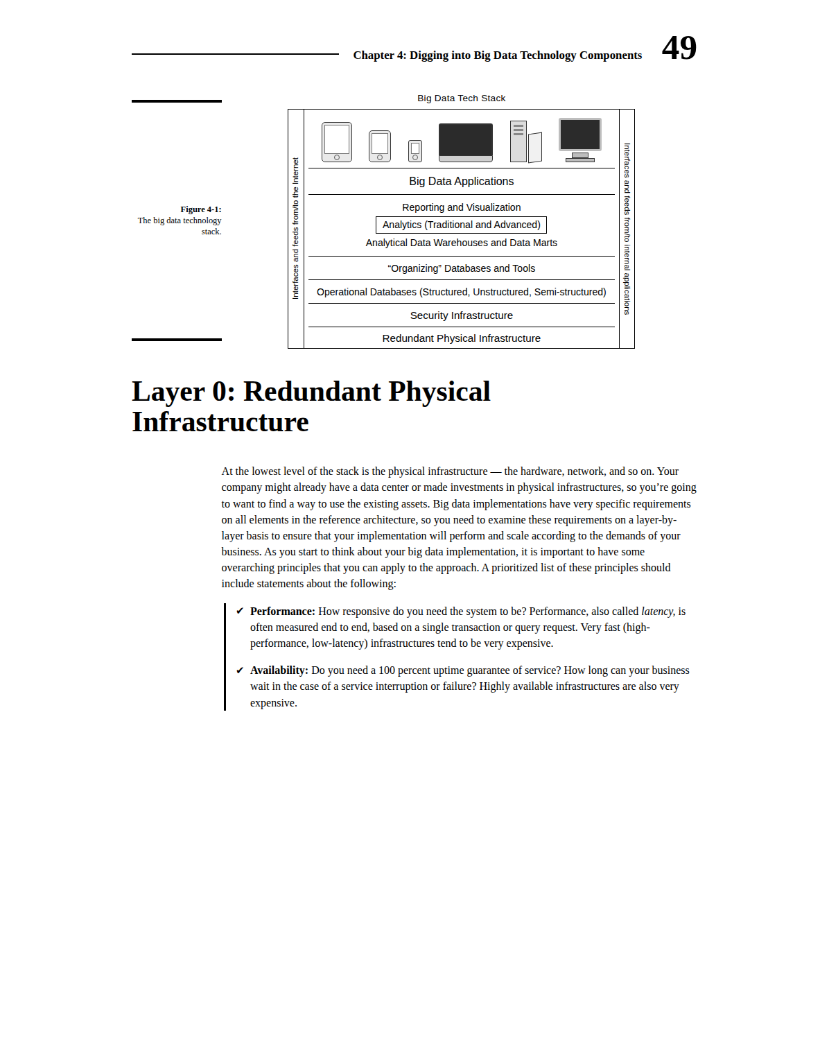Chapter 4: Digging into Big Data Technology Components 49
Figure 4-1: The big data technology stack.
Big Data Tech Stack
Interfaces and feeds from/to the Internet
Big Data Applications
Reporting and Visualization
Analytics (Traditional and Advanced)
Analytical Data Warehouses and Data Marts
“Organizing” Databases and Tools
Operational Databases (Structured, Unstructured, Semi-structured)
Security Infrastructure
Redundant Physical Infrastructure
Interfaces and feeds from/to internal applications
Layer 0: Redundant Physical
Infrastructure
At the lowest level of the stack is the physical infrastructure — the hardware, network, and so on. Your company might already have a data center or made investments in physical infrastructures, so you’re going to want to find a way to use the existing assets. Big data implementations have very specific requirements on all elements in the reference architecture, so you need to examine these requirements on a layer-by-layer basis to ensure that your implementation will perform and scale according to the demands of your business. As you start to think about your big data implementation, it is important to have some overarching principles that you can apply to the approach. A prioritized list of these principles should include statements about the following:
Performance: How responsive do you need the system to be? Performance, also called latency, is often measured end to end, based on a single transaction or query request. Very fast (high-performance, low-latency) infrastructures tend to be very expensive.
Availability: Do you need a 100 percent uptime guarantee of service? How long can your business wait in the case of a service interruption or failure? Highly available infrastructures are also very expensive.